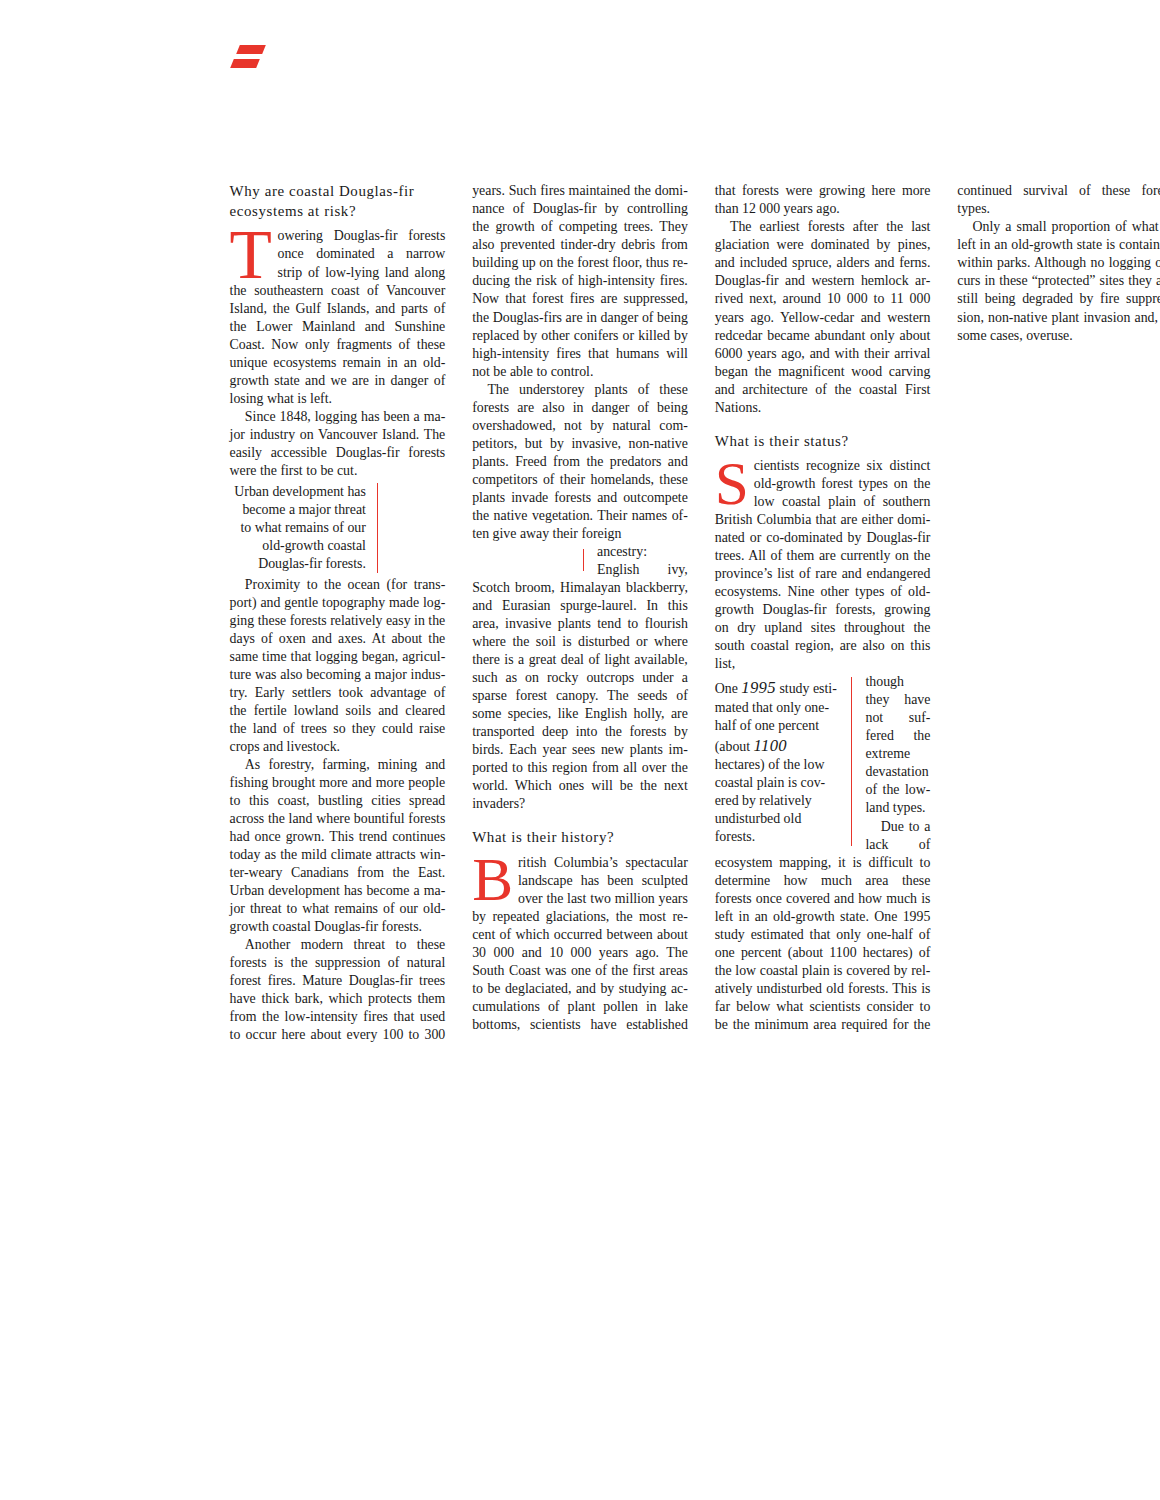Why are coastal Douglas-fir
ecosystems at risk?
Towering Douglas-fir forests once dominated a narrow strip of low-lying land along the southeastern coast of Vancouver Island, the Gulf Islands, and parts of the Lower Mainland and Sunshine Coast. Now only fragments of these unique ecosystems remain in an old-growth state and we are in danger of losing what is left.
Since 1848, logging has been a major industry on Vancouver Island. The easily accessible Douglas-fir forests were the first to be cut.
Urban development has become a major threat to what remains of our old-growth coastal Douglas-fir forests.
Proximity to the ocean (for transport) and gentle topography made logging these forests relatively easy in the days of oxen and axes. At about the same time that logging began, agriculture was also becoming a major industry. Early settlers took advantage of the fertile lowland soils and cleared the land of trees so they could raise crops and livestock.
As forestry, farming, mining and fishing brought more and more people to this coast, bustling cities spread across the land where bountiful forests had once grown. This trend continues today as the mild climate attracts winter-weary Canadians from the East. Urban development has become a major threat to what remains of our old-growth coastal Douglas-fir forests.
Another modern threat to these forests is the suppression of natural forest fires. Mature Douglas-fir trees have thick bark, which protects them from the low-intensity fires that used to occur here about every 100 to 300 years. Such fires maintained the dominance of Douglas-fir by controlling the growth of competing trees. They also prevented tinder-dry debris from building up on the forest floor, thus reducing the risk of high-intensity fires. Now that forest fires are suppressed, the Douglas-firs are in danger of being replaced by other conifers or killed by high-intensity fires that humans will not be able to control.
The understorey plants of these forests are also in danger of being overshadowed, not by natural competitors, but by invasive, non-native plants. Freed from the predators and competitors of their homelands, these plants invade forests and outcompete the native vegetation. Their names often give away their foreign
ancestry: English ivy, Scotch broom, Himalayan blackberry, and Eurasian spurge-laurel. In this area, invasive plants tend to flourish where the soil is disturbed or where there is a great deal of light available, such as on rocky outcrops under a sparse forest canopy. The seeds of some species, like English holly, are transported deep into the forests by birds. Each year sees new plants imported to this region from all over the world. Which ones will be the next invaders?
What is their history?
British Columbia’s spectacular landscape has been sculpted over the last two million years by repeated glaciations, the most recent of which occurred between about 30 000 and 10 000 years ago. The South Coast was one of the first areas to be deglaciated, and by studying accumulations of plant pollen in lake bottoms, scientists have established that forests were growing here more than 12 000 years ago.
The earliest forests after the last glaciation were dominated by pines, and included spruce, alders and ferns. Douglas-fir and western hemlock arrived next, around 10 000 to 11 000 years ago. Yellow-cedar and western redcedar became abundant only about 6000 years ago, and with their arrival began the magnificent wood carving and architecture of the coastal First Nations.
What is their status?
Scientists recognize six distinct old-growth forest types on the low coastal plain of southern British Columbia that are either dominated or co-dominated by Douglas-fir trees. All of them are currently on the province’s list of rare and endangered ecosystems. Nine other types of old-growth Douglas-fir forests, growing on dry upland sites throughout the south coastal region, are also on this list,
One 1995 study estimated that only one-half of one percent (about 1100 hectares) of the low coastal plain is covered by relatively undisturbed old forests.
though they have not suffered the extreme devastation of the lowland types.
Due to a lack of ecosystem mapping, it is difficult to determine how much area these forests once covered and how much is left in an old-growth state. One 1995 study estimated that only one-half of one percent (about 1100 hectares) of the low coastal plain is covered by relatively undisturbed old forests. This is far below what scientists consider to be the minimum area required for the continued survival of these forest types.
Only a small proportion of what is left in an old-growth state is contained within parks. Although no logging occurs in these “protected” sites they are still being degraded by fire suppression, non-native plant invasion and, in some cases, overuse.